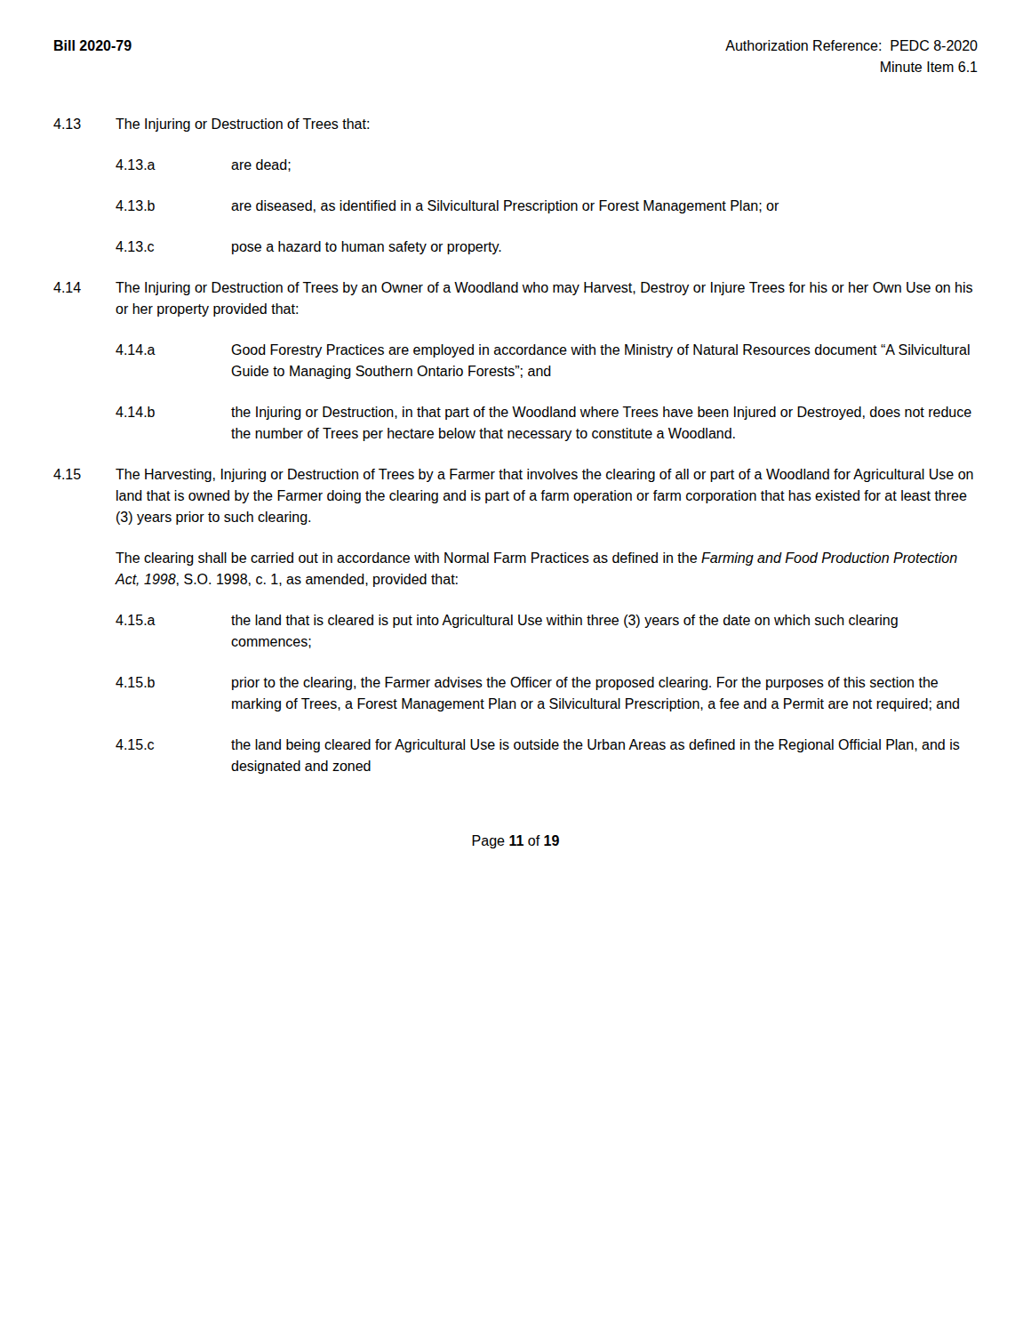Bill 2020-79
Authorization Reference: PEDC 8-2020
Minute Item 6.1
4.13
The Injuring or Destruction of Trees that:
4.13.a
are dead;
4.13.b
are diseased, as identified in a Silvicultural Prescription or Forest Management Plan; or
4.13.c
pose a hazard to human safety or property.
4.14
The Injuring or Destruction of Trees by an Owner of a Woodland who may Harvest, Destroy or Injure Trees for his or her Own Use on his or her property provided that:
4.14.a
Good Forestry Practices are employed in accordance with the Ministry of Natural Resources document “A Silvicultural Guide to Managing Southern Ontario Forests”; and
4.14.b
the Injuring or Destruction, in that part of the Woodland where Trees have been Injured or Destroyed, does not reduce the number of Trees per hectare below that necessary to constitute a Woodland.
4.15
The Harvesting, Injuring or Destruction of Trees by a Farmer that involves the clearing of all or part of a Woodland for Agricultural Use on land that is owned by the Farmer doing the clearing and is part of a farm operation or farm corporation that has existed for at least three (3) years prior to such clearing.
The clearing shall be carried out in accordance with Normal Farm Practices as defined in the Farming and Food Production Protection Act, 1998, S.O. 1998, c. 1, as amended, provided that:
4.15.a
the land that is cleared is put into Agricultural Use within three (3) years of the date on which such clearing commences;
4.15.b
prior to the clearing, the Farmer advises the Officer of the proposed clearing. For the purposes of this section the marking of Trees, a Forest Management Plan or a Silvicultural Prescription, a fee and a Permit are not required; and
4.15.c
the land being cleared for Agricultural Use is outside the Urban Areas as defined in the Regional Official Plan, and is designated and zoned
Page 11 of 19